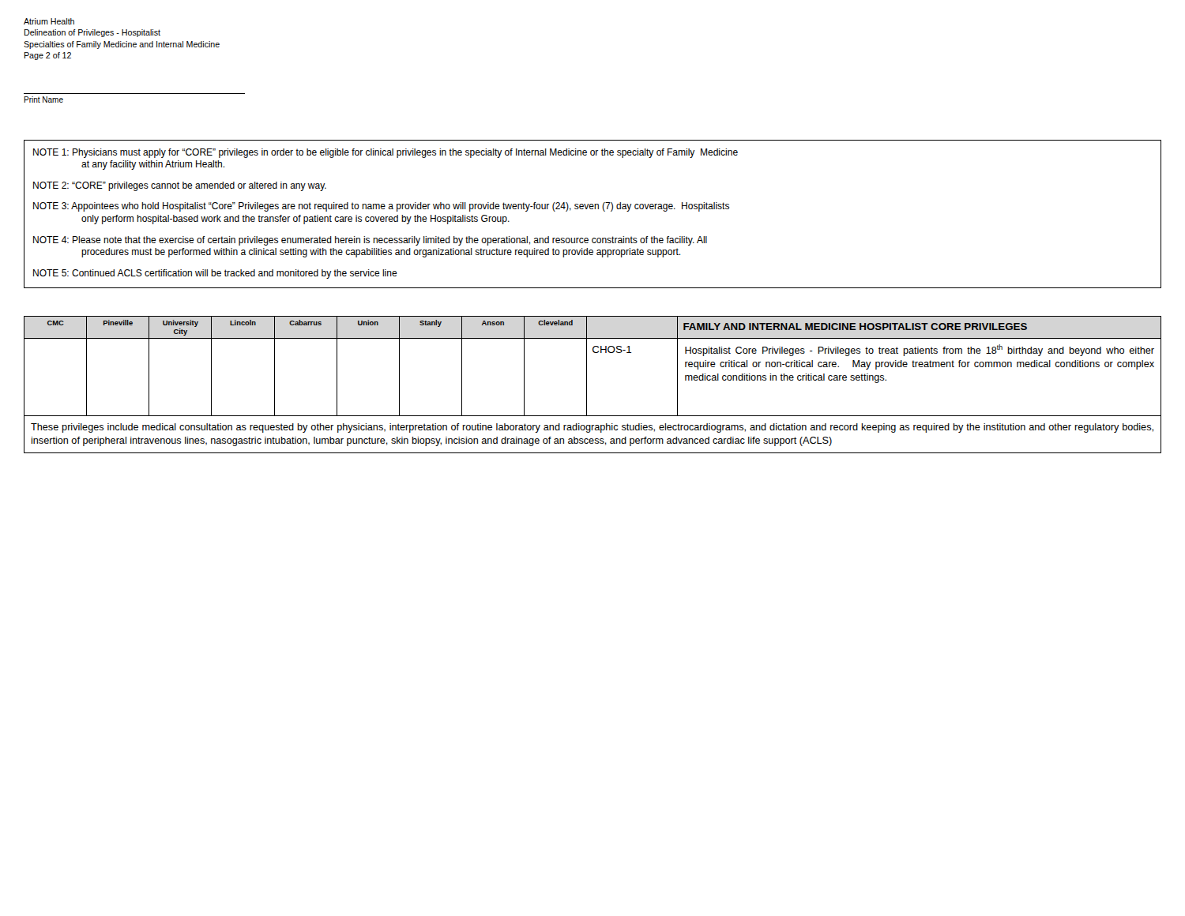Atrium Health
Delineation of Privileges - Hospitalist
Specialties of Family Medicine and Internal Medicine
Page 2 of 12
Print Name
NOTE 1: Physicians must apply for “CORE” privileges in order to be eligible for clinical privileges in the specialty of Internal Medicine or the specialty of Family Medicine at any facility within Atrium Health.
NOTE 2: “CORE” privileges cannot be amended or altered in any way.
NOTE 3: Appointees who hold Hospitalist “Core” Privileges are not required to name a provider who will provide twenty-four (24), seven (7) day coverage. Hospitalists only perform hospital-based work and the transfer of patient care is covered by the Hospitalists Group.
NOTE 4: Please note that the exercise of certain privileges enumerated herein is necessarily limited by the operational, and resource constraints of the facility. All procedures must be performed within a clinical setting with the capabilities and organizational structure required to provide appropriate support.
NOTE 5: Continued ACLS certification will be tracked and monitored by the service line
| CMC | Pineville | University City | Lincoln | Cabarrus | Union | Stanly | Anson | Cleveland | | FAMILY AND INTERNAL MEDICINE HOSPITALIST CORE PRIVILEGES |
| --- | --- | --- | --- | --- | --- | --- | --- | --- | --- | --- |
| | | | | | | | | | CHOS-1 | Hospitalist Core Privileges - Privileges to treat patients from the 18 th birthday and beyond who either require critical or non-critical care. May provide treatment for common medical conditions or complex medical conditions in the critical care settings. |
| These privileges include medical consultation as requested by other physicians, interpretation of routine laboratory and radiographic studies, electrocardiograms, and dictation and record keeping as required by the institution and other regulatory bodies, insertion of peripheral intravenous lines, nasogastric intubation, lumbar puncture, skin biopsy, incision and drainage of an abscess, and perform advanced cardiac life support (ACLS) |